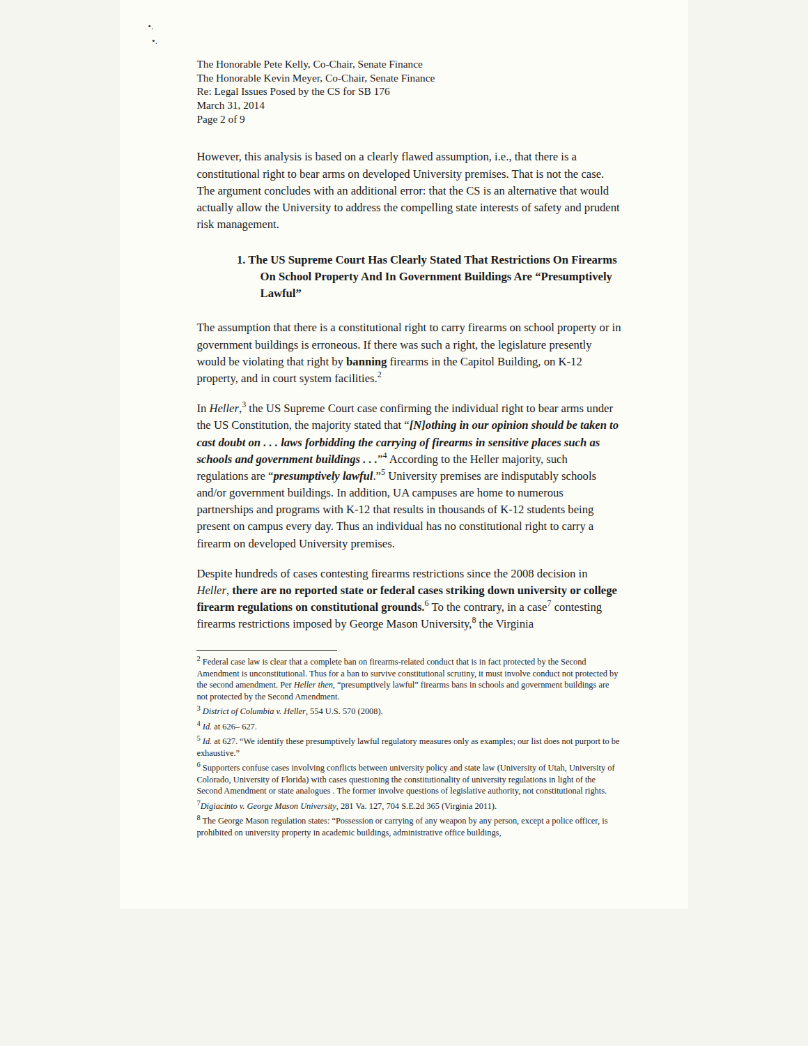•. •.
The Honorable Pete Kelly, Co-Chair, Senate Finance
The Honorable Kevin Meyer, Co-Chair, Senate Finance
Re: Legal Issues Posed by the CS for SB 176
March 31, 2014
Page 2 of 9
However, this analysis is based on a clearly flawed assumption, i.e., that there is a constitutional right to bear arms on developed University premises. That is not the case. The argument concludes with an additional error: that the CS is an alternative that would actually allow the University to address the compelling state interests of safety and prudent risk management.
1. The US Supreme Court Has Clearly Stated That Restrictions On Firearms On School Property And In Government Buildings Are “Presumptively Lawful”
The assumption that there is a constitutional right to carry firearms on school property or in government buildings is erroneous. If there was such a right, the legislature presently would be violating that right by banning firearms in the Capitol Building, on K-12 property, and in court system facilities.2
In Heller,3 the US Supreme Court case confirming the individual right to bear arms under the US Constitution, the majority stated that “[N]othing in our opinion should be taken to cast doubt on . . . laws forbidding the carrying of firearms in sensitive places such as schools and government buildings . . .”4 According to the Heller majority, such regulations are “presumptively lawful.”5 University premises are indisputably schools and/or government buildings. In addition, UA campuses are home to numerous partnerships and programs with K-12 that results in thousands of K-12 students being present on campus every day. Thus an individual has no constitutional right to carry a firearm on developed University premises.
Despite hundreds of cases contesting firearms restrictions since the 2008 decision in Heller, there are no reported state or federal cases striking down university or college firearm regulations on constitutional grounds.6 To the contrary, in a case7 contesting firearms restrictions imposed by George Mason University,8 the Virginia
2 Federal case law is clear that a complete ban on firearms-related conduct that is in fact protected by the Second Amendment is unconstitutional. Thus for a ban to survive constitutional scrutiny, it must involve conduct not protected by the second amendment. Per Heller then, “presumptively lawful” firearms bans in schools and government buildings are not protected by the Second Amendment.
3 District of Columbia v. Heller, 554 U.S. 570 (2008).
4 Id. at 626– 627.
5 Id. at 627. “We identify these presumptively lawful regulatory measures only as examples; our list does not purport to be exhaustive.”
6 Supporters confuse cases involving conflicts between university policy and state law (University of Utah, University of Colorado, University of Florida) with cases questioning the constitutionality of university regulations in light of the Second Amendment or state analogues . The former involve questions of legislative authority, not constitutional rights.
7Digiacinto v. George Mason University, 281 Va. 127, 704 S.E.2d 365 (Virginia 2011).
8 The George Mason regulation states: “Possession or carrying of any weapon by any person, except a police officer, is prohibited on university property in academic buildings, administrative office buildings,